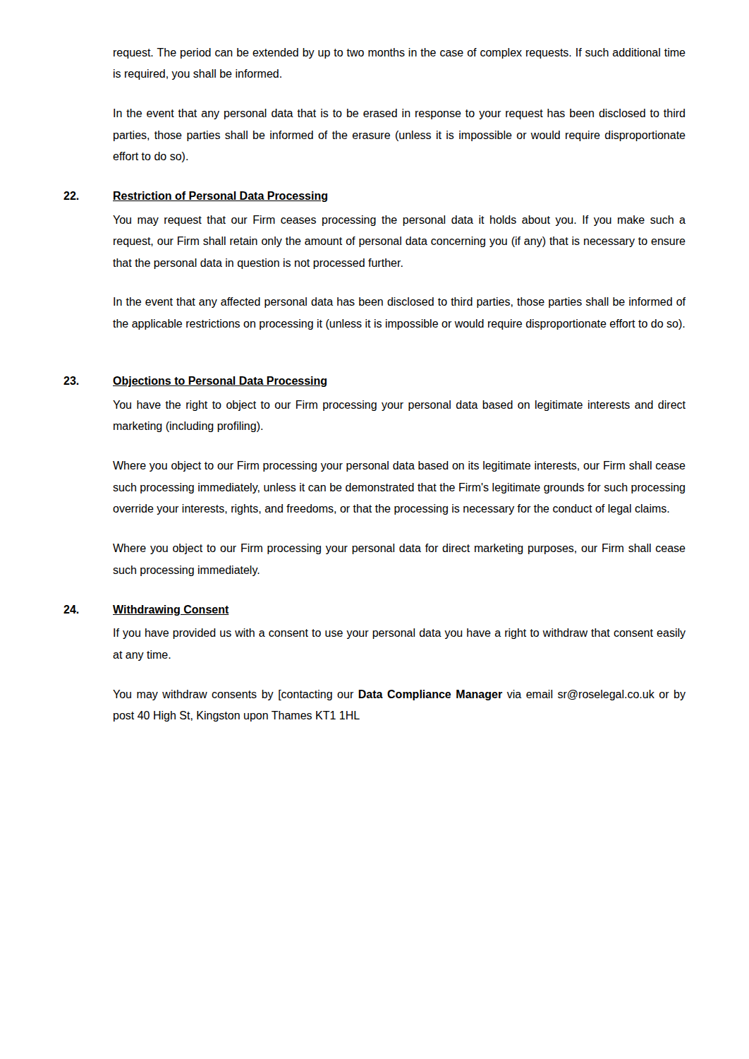request. The period can be extended by up to two months in the case of complex requests. If such additional time is required, you shall be informed.
In the event that any personal data that is to be erased in response to your request has been disclosed to third parties, those parties shall be informed of the erasure (unless it is impossible or would require disproportionate effort to do so).
22.
Restriction of Personal Data Processing
You may request that our Firm ceases processing the personal data it holds about you. If you make such a request, our Firm shall retain only the amount of personal data concerning you (if any) that is necessary to ensure that the personal data in question is not processed further.
In the event that any affected personal data has been disclosed to third parties, those parties shall be informed of the applicable restrictions on processing it (unless it is impossible or would require disproportionate effort to do so).
23.
Objections to Personal Data Processing
You have the right to object to our Firm processing your personal data based on legitimate interests and direct marketing (including profiling).
Where you object to our Firm processing your personal data based on its legitimate interests, our Firm shall cease such processing immediately, unless it can be demonstrated that the Firm's legitimate grounds for such processing override your interests, rights, and freedoms, or that the processing is necessary for the conduct of legal claims.
Where you object to our Firm processing your personal data for direct marketing purposes, our Firm shall cease such processing immediately.
24.
Withdrawing Consent
If you have provided us with a consent to use your personal data you have a right to withdraw that consent easily at any time.
You may withdraw consents by [contacting our Data Compliance Manager via email sr@roselegal.co.uk or by post 40 High St, Kingston upon Thames KT1 1HL